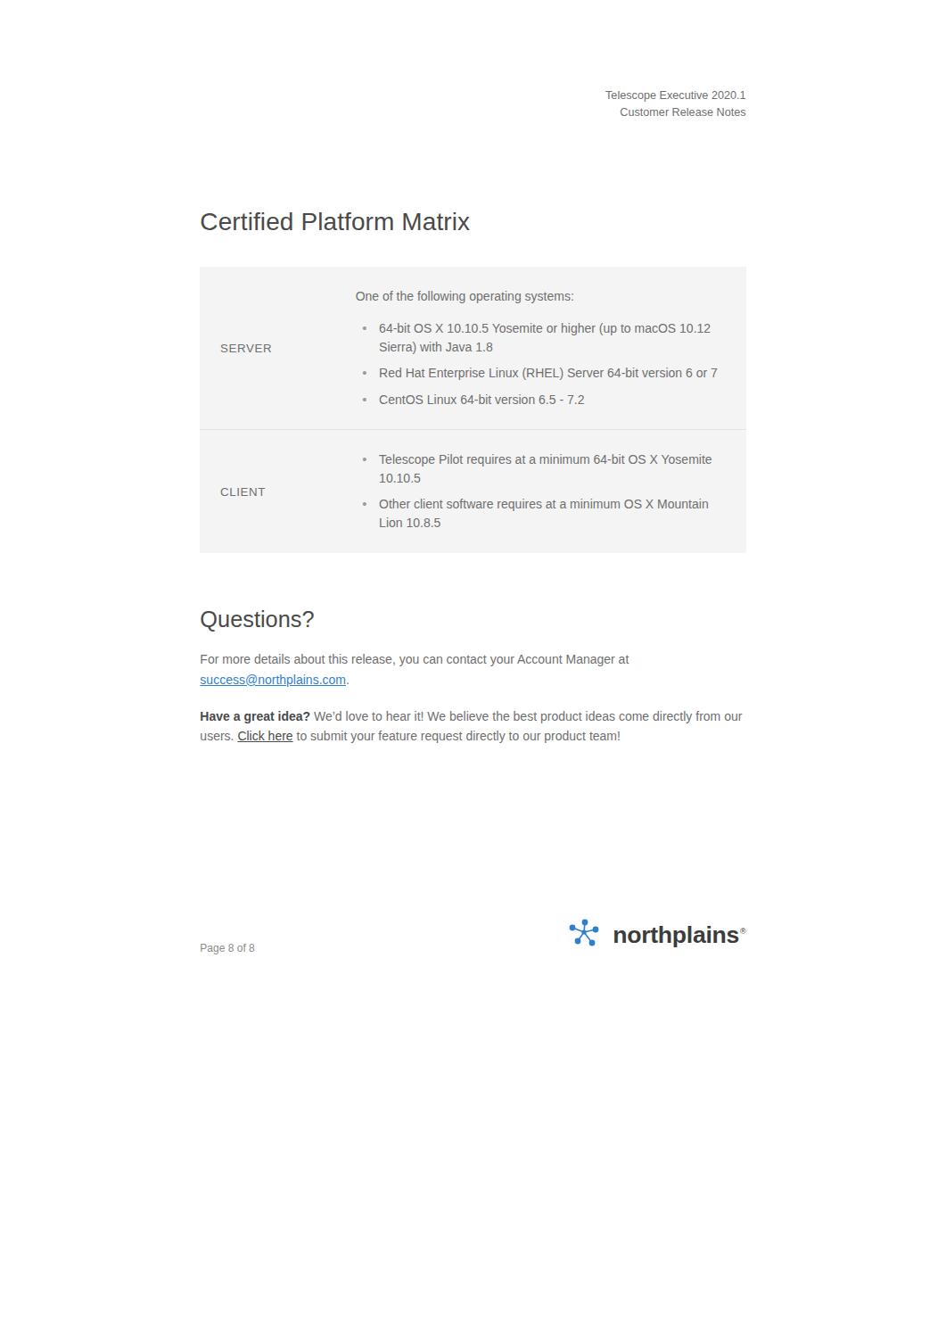Telescope Executive 2020.1
Customer Release Notes
Certified Platform Matrix
| SERVER | One of the following operating systems: 64-bit OS X 10.10.5 Yosemite or higher (up to macOS 10.12 Sierra) with Java 1.8 Red Hat Enterprise Linux (RHEL) Server 64-bit version 6 or 7 CentOS Linux 64-bit version 6.5 - 7.2 |
| CLIENT | Telescope Pilot requires at a minimum 64-bit OS X Yosemite 10.10.5 Other client software requires at a minimum OS X Mountain Lion 10.8.5 |
Questions?
For more details about this release, you can contact your Account Manager at success@northplains.com.
Have a great idea? We’d love to hear it! We believe the best product ideas come directly from our users. Click here to submit your feature request directly to our product team!
Page 8 of 8
northplains®